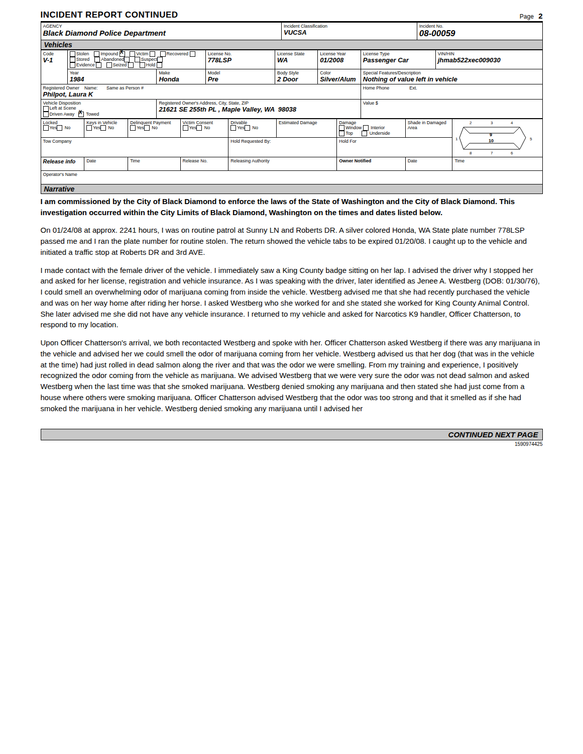INCIDENT REPORT CONTINUED
Page 2
| AGENCY Black Diamond Police Department | Incident Classification VUCSA | Incident No. 08-00059 |
Vehicles
| Code V-1 | Stolen Impound Victim Recovered Stored Abandoned Suspect Evidence Seized Hold | License No. 778LSP | License State WA | License Year 01/2008 | License Type Passenger Car | VIN/HIN jhmab522xec009030 |
| Year 1984 | Make Honda | Model Pre | Body Style 2 Door | Color Silver/Alum | Special Features/Description Nothing of value left in vehicle |
| Registered Owner Name: Same as Person # Philpot, Laura K | Home Phone Ext. |
| Vehicle Disposition Left at Scene Driven Away Towed | Registered Owner's Address, City, State, ZIP 21621 SE 255th PL , Maple Valley, WA 98038 | Value $ |
| Locked Yes No | Keys in Vehicle Yes No | Delinquent Payment Yes No | Victim Consent Yes No | Drivable Yes No | Estimated Damage | Damage Window Interior Top Underside | Shade in Damaged Area | 2 3 4 1 5 8 7 6 9 10 |
| Tow Company | Hold Requested By: | Hold For |
| Release info | Date | Time | Release No. | Releasing Authority | Owner Notified | Date | Time |
| Operator's Name |
Narrative
I am commissioned by the City of Black Diamond to enforce the laws of the State of Washington and the City of Black Diamond. This investigation occurred within the City Limits of Black Diamond, Washington on the times and dates listed below.
On 01/24/08 at approx. 2241 hours, I was on routine patrol at Sunny LN and Roberts DR. A silver colored Honda, WA State plate number 778LSP passed me and I ran the plate number for routine stolen. The return showed the vehicle tabs to be expired 01/20/08. I caught up to the vehicle and initiated a traffic stop at Roberts DR and 3rd AVE.
I made contact with the female driver of the vehicle. I immediately saw a King County badge sitting on her lap. I advised the driver why I stopped her and asked for her license, registration and vehicle insurance. As I was speaking with the driver, later identified as Jenee A. Westberg (DOB: 01/30/76), I could smell an overwhelming odor of marijuana coming from inside the vehicle. Westberg advised me that she had recently purchased the vehicle and was on her way home after riding her horse. I asked Westberg who she worked for and she stated she worked for King County Animal Control. She later advised me she did not have any vehicle insurance. I returned to my vehicle and asked for Narcotics K9 handler, Officer Chatterson, to respond to my location.
Upon Officer Chatterson's arrival, we both recontacted Westberg and spoke with her. Officer Chatterson asked Westberg if there was any marijuana in the vehicle and advised her we could smell the odor of marijuana coming from her vehicle. Westberg advised us that her dog (that was in the vehicle at the time) had just rolled in dead salmon along the river and that was the odor we were smelling. From my training and experience, I positively recognized the odor coming from the vehicle as marijuana. We advised Westberg that we were very sure the odor was not dead salmon and asked Westberg when the last time was that she smoked marijuana. Westberg denied smoking any marijuana and then stated she had just come from a house where others were smoking marijuana. Officer Chatterson advised Westberg that the odor was too strong and that it smelled as if she had smoked the marijuana in her vehicle. Westberg denied smoking any marijuana until I advised her
CONTINUED NEXT PAGE
1590974425